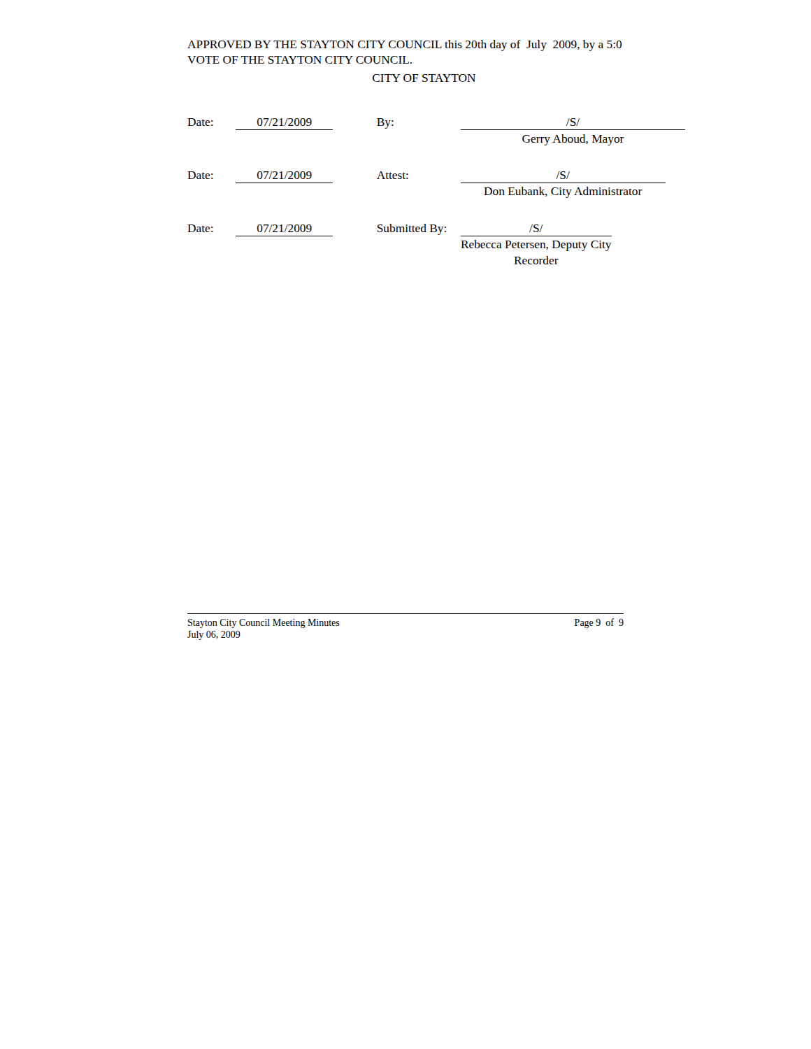APPROVED BY THE STAYTON CITY COUNCIL this 20th day of July 2009, by a 5:0 VOTE OF THE STAYTON CITY COUNCIL.
CITY OF STAYTON
| Date: | 07/21/2009 | | By: | /S/ |
| | | | | Gerry Aboud, Mayor |
| Date: | 07/21/2009 | | Attest: | /S/ |
| | | | | Don Eubank, City Administrator |
| Date: | 07/21/2009 | | Submitted By: | /S/ |
| | | | | Rebecca Petersen, Deputy City Recorder |
| Stayton City Council Meeting Minutes July 06, 2009 | Page 9 of 9 |